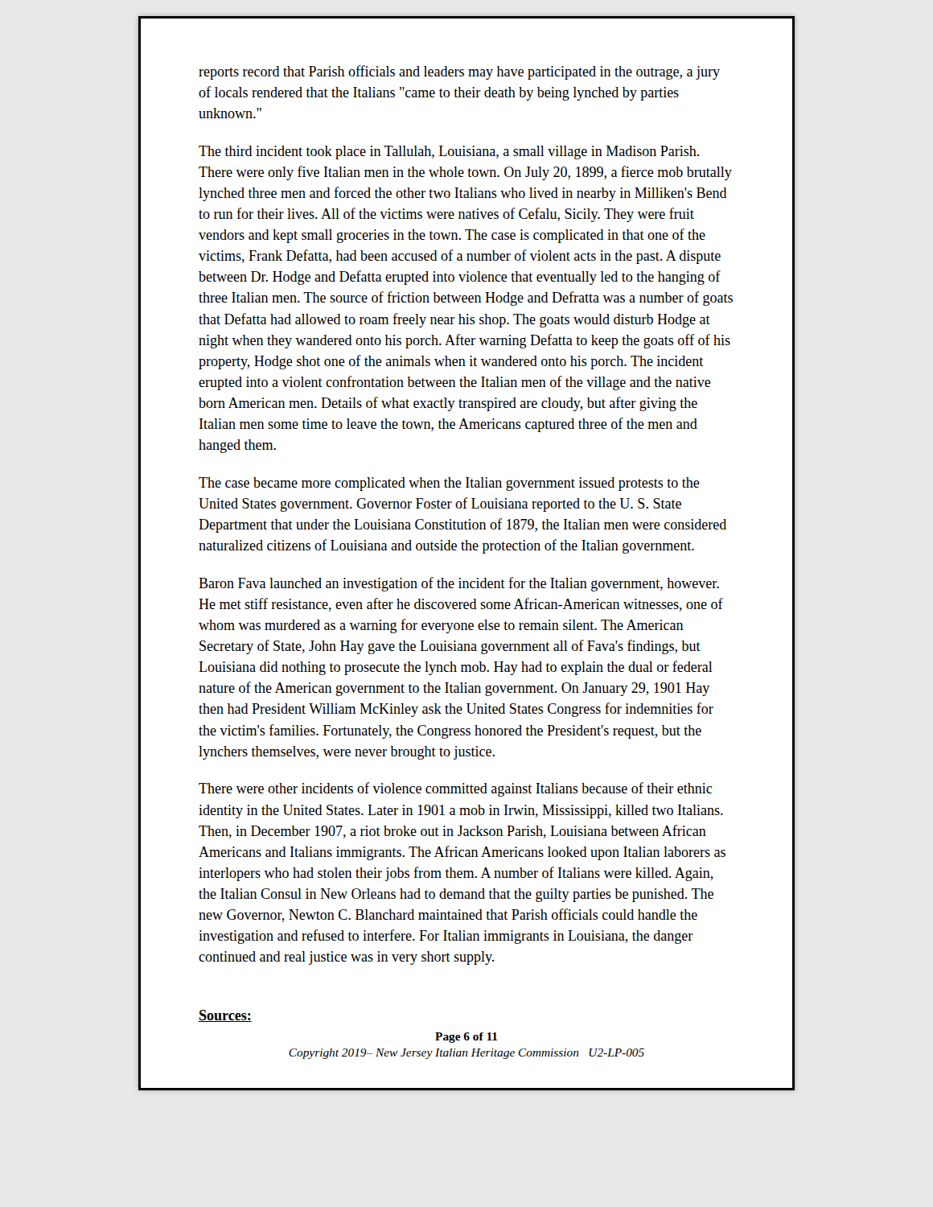reports record that Parish officials and leaders may have participated in the outrage, a jury of locals rendered that the Italians "came to their death by being lynched by parties unknown."
The third incident took place in Tallulah, Louisiana, a small village in Madison Parish. There were only five Italian men in the whole town. On July 20, 1899, a fierce mob brutally lynched three men and forced the other two Italians who lived in nearby in Milliken's Bend to run for their lives. All of the victims were natives of Cefalu, Sicily. They were fruit vendors and kept small groceries in the town. The case is complicated in that one of the victims, Frank Defatta, had been accused of a number of violent acts in the past. A dispute between Dr. Hodge and Defatta erupted into violence that eventually led to the hanging of three Italian men. The source of friction between Hodge and Defratta was a number of goats that Defatta had allowed to roam freely near his shop. The goats would disturb Hodge at night when they wandered onto his porch. After warning Defatta to keep the goats off of his property, Hodge shot one of the animals when it wandered onto his porch. The incident erupted into a violent confrontation between the Italian men of the village and the native born American men. Details of what exactly transpired are cloudy, but after giving the Italian men some time to leave the town, the Americans captured three of the men and hanged them.
The case became more complicated when the Italian government issued protests to the United States government. Governor Foster of Louisiana reported to the U. S. State Department that under the Louisiana Constitution of 1879, the Italian men were considered naturalized citizens of Louisiana and outside the protection of the Italian government.
Baron Fava launched an investigation of the incident for the Italian government, however. He met stiff resistance, even after he discovered some African-American witnesses, one of whom was murdered as a warning for everyone else to remain silent. The American Secretary of State, John Hay gave the Louisiana government all of Fava's findings, but Louisiana did nothing to prosecute the lynch mob. Hay had to explain the dual or federal nature of the American government to the Italian government. On January 29, 1901 Hay then had President William McKinley ask the United States Congress for indemnities for the victim's families. Fortunately, the Congress honored the President's request, but the lynchers themselves, were never brought to justice.
There were other incidents of violence committed against Italians because of their ethnic identity in the United States. Later in 1901 a mob in Irwin, Mississippi, killed two Italians. Then, in December 1907, a riot broke out in Jackson Parish, Louisiana between African Americans and Italians immigrants. The African Americans looked upon Italian laborers as interlopers who had stolen their jobs from them. A number of Italians were killed. Again, the Italian Consul in New Orleans had to demand that the guilty parties be punished. The new Governor, Newton C. Blanchard maintained that Parish officials could handle the investigation and refused to interfere. For Italian immigrants in Louisiana, the danger continued and real justice was in very short supply.
Sources:
Page 6 of 11
Copyright 2019– New Jersey Italian Heritage Commission U2-LP-005